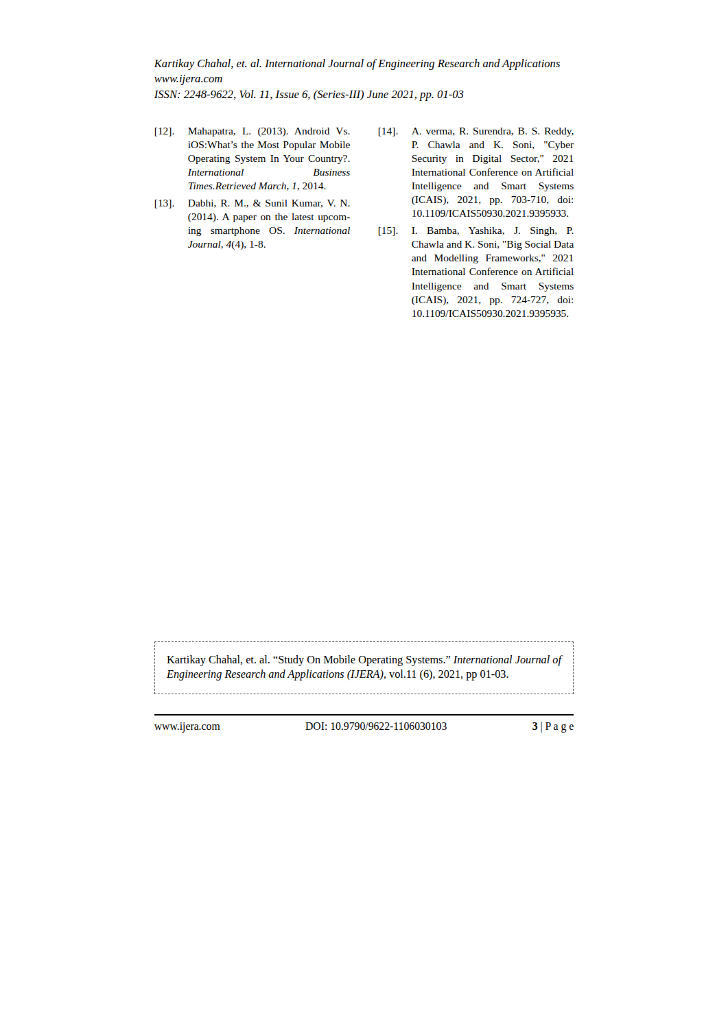Kartikay Chahal, et. al. International Journal of Engineering Research and Applications www.ijera.com ISSN: 2248-9622, Vol. 11, Issue 6, (Series-III) June 2021, pp. 01-03
[12]. Mahapatra, L. (2013). Android Vs. iOS:What’s the Most Popular Mobile Operating System In Your Country?. International Business Times.Retrieved March, 1, 2014.
[13]. Dabhi, R. M., & Sunil Kumar, V. N. (2014). A paper on the latest upcoming smartphone OS. International Journal, 4(4), 1-8.
[14]. A. verma, R. Surendra, B. S. Reddy, P. Chawla and K. Soni, "Cyber Security in Digital Sector," 2021 International Conference on Artificial Intelligence and Smart Systems (ICAIS), 2021, pp. 703-710, doi: 10.1109/ICAIS50930.2021.9395933.
[15]. I. Bamba, Yashika, J. Singh, P. Chawla and K. Soni, "Big Social Data and Modelling Frameworks," 2021 International Conference on Artificial Intelligence and Smart Systems (ICAIS), 2021, pp. 724-727, doi: 10.1109/ICAIS50930.2021.9395935.
Kartikay Chahal, et. al. “Study On Mobile Operating Systems.” International Journal of Engineering Research and Applications (IJERA), vol.11 (6), 2021, pp 01-03.
www.ijera.com DOI: 10.9790/9622-1106030103 3 | P a g e